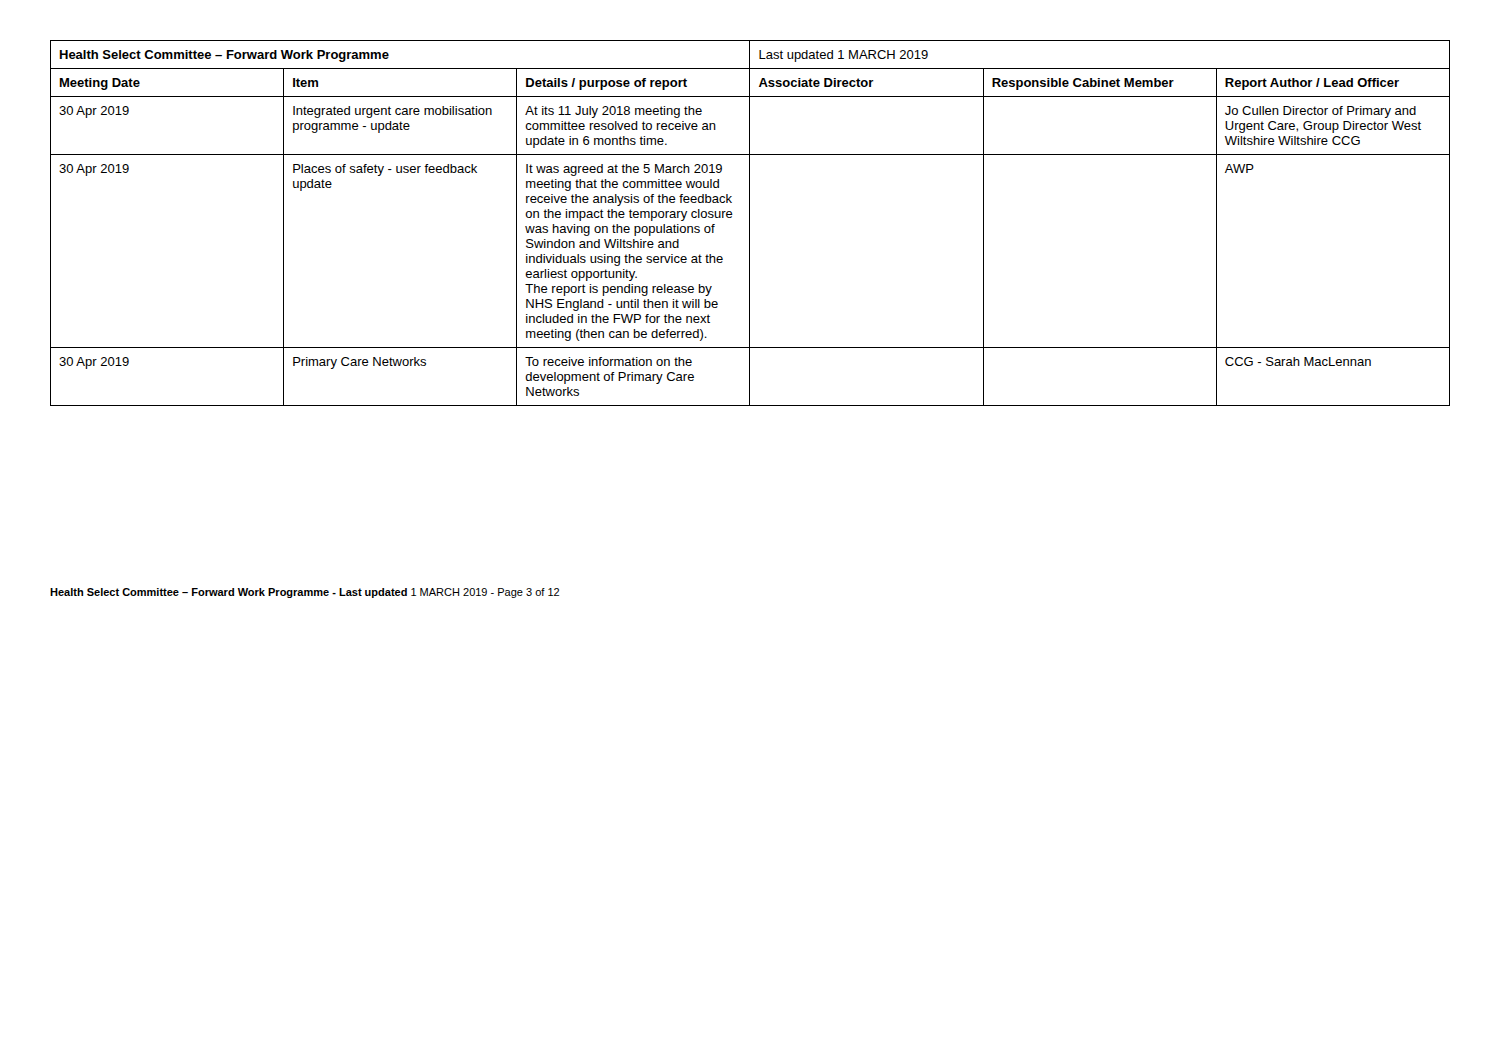| Health Select Committee – Forward Work Programme | Last updated 1 MARCH 2019 |
| --- | --- |
| Meeting Date | Item | Details / purpose of report | Associate Director | Responsible Cabinet Member | Report Author / Lead Officer |
| 30 Apr 2019 | Integrated urgent care mobilisation programme - update | At its 11 July 2018 meeting the committee resolved to receive an update in 6 months time. | | | Jo Cullen Director of Primary and Urgent Care, Group Director West Wiltshire Wiltshire CCG |
| 30 Apr 2019 | Places of safety - user feedback update | It was agreed at the 5 March 2019 meeting that the committee would receive the analysis of the feedback on the impact the temporary closure was having on the populations of Swindon and Wiltshire and individuals using the service at the earliest opportunity. The report is pending release by NHS England - until then it will be included in the FWP for the next meeting (then can be deferred). | | | AWP |
| 30 Apr 2019 | Primary Care Networks | To receive information on the development of Primary Care Networks | | | CCG - Sarah MacLennan |
Health Select Committee – Forward Work Programme - Last updated 1 MARCH 2019 - Page 3 of 12